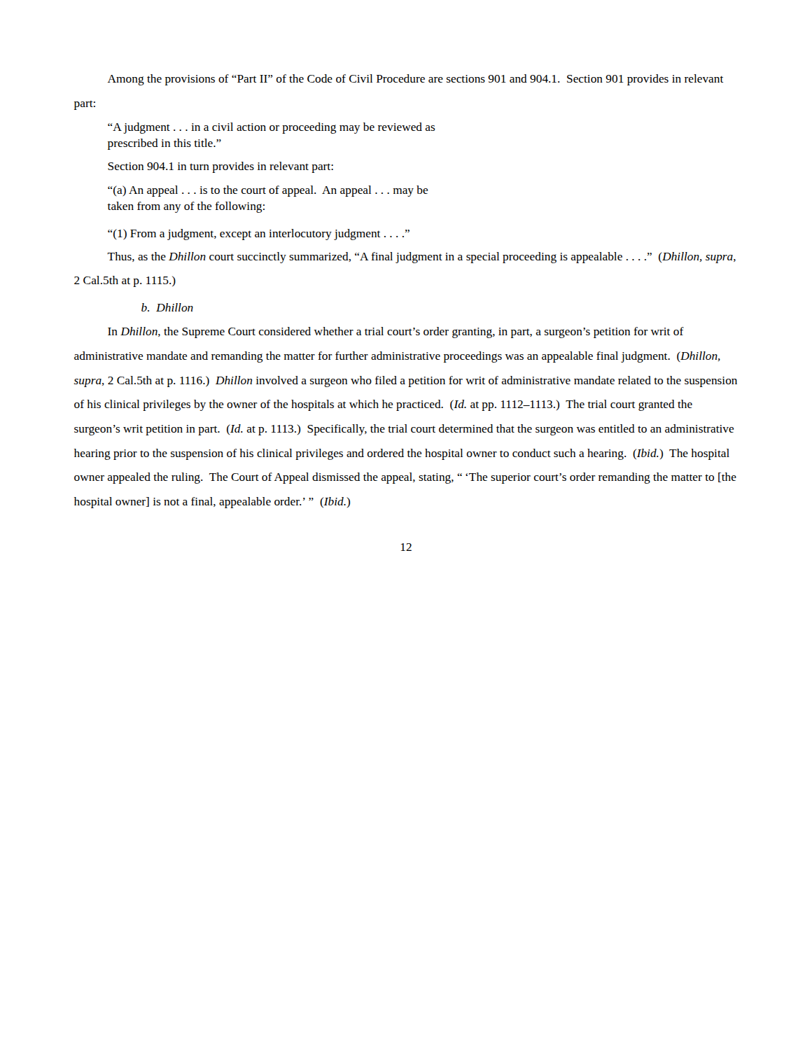Among the provisions of “Part II” of the Code of Civil Procedure are sections 901 and 904.1. Section 901 provides in relevant part:
“A judgment . . . in a civil action or proceeding may be reviewed as prescribed in this title.”
Section 904.1 in turn provides in relevant part:
“(a) An appeal . . . is to the court of appeal. An appeal . . . may be taken from any of the following:
“(1) From a judgment, except an interlocutory judgment . . . .”
Thus, as the Dhillon court succinctly summarized, “A final judgment in a special proceeding is appealable . . . .” (Dhillon, supra, 2 Cal.5th at p. 1115.)
b. Dhillon
In Dhillon, the Supreme Court considered whether a trial court’s order granting, in part, a surgeon’s petition for writ of administrative mandate and remanding the matter for further administrative proceedings was an appealable final judgment. (Dhillon, supra, 2 Cal.5th at p. 1116.) Dhillon involved a surgeon who filed a petition for writ of administrative mandate related to the suspension of his clinical privileges by the owner of the hospitals at which he practiced. (Id. at pp. 1112–1113.) The trial court granted the surgeon’s writ petition in part. (Id. at p. 1113.) Specifically, the trial court determined that the surgeon was entitled to an administrative hearing prior to the suspension of his clinical privileges and ordered the hospital owner to conduct such a hearing. (Ibid.) The hospital owner appealed the ruling. The Court of Appeal dismissed the appeal, stating, “ ‘The superior court’s order remanding the matter to [the hospital owner] is not a final, appealable order.’ ” (Ibid.)
12